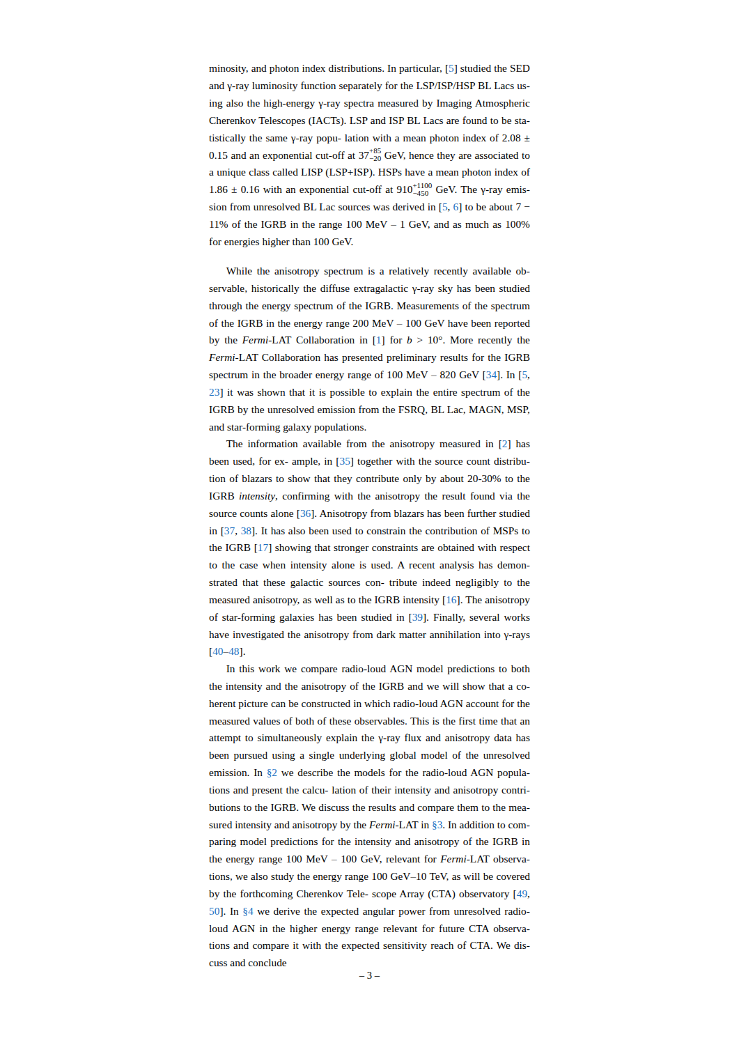minosity, and photon index distributions. In particular, [5] studied the SED and γ-ray luminosity function separately for the LSP/ISP/HSP BL Lacs using also the high-energy γ-ray spectra measured by Imaging Atmospheric Cherenkov Telescopes (IACTs). LSP and ISP BL Lacs are found to be statistically the same γ-ray popu- lation with a mean photon index of 2.08 ± 0.15 and an exponential cut-off at 37+85−20 GeV, hence they are associated to a unique class called LISP (LSP+ISP). HSPs have a mean photon index of 1.86 ± 0.16 with an exponential cut-off at 910+1100−450 GeV. The γ-ray emission from unresolved BL Lac sources was derived in [5, 6] to be about 7 − 11% of the IGRB in the range 100 MeV – 1 GeV, and as much as 100% for energies higher than 100 GeV.
While the anisotropy spectrum is a relatively recently available observable, historically the diffuse extragalactic γ-ray sky has been studied through the energy spectrum of the IGRB. Measurements of the spectrum of the IGRB in the energy range 200 MeV – 100 GeV have been reported by the Fermi-LAT Collaboration in [1] for b > 10°. More recently the Fermi-LAT Collaboration has presented preliminary results for the IGRB spectrum in the broader energy range of 100 MeV – 820 GeV [34]. In [5, 23] it was shown that it is possible to explain the entire spectrum of the IGRB by the unresolved emission from the FSRQ, BL Lac, MAGN, MSP, and star-forming galaxy populations.
The information available from the anisotropy measured in [2] has been used, for ex- ample, in [35] together with the source count distribution of blazars to show that they contribute only by about 20-30% to the IGRB intensity, confirming with the anisotropy the result found via the source counts alone [36]. Anisotropy from blazars has been further studied in [37, 38]. It has also been used to constrain the contribution of MSPs to the IGRB [17] showing that stronger constraints are obtained with respect to the case when intensity alone is used. A recent analysis has demonstrated that these galactic sources con- tribute indeed negligibly to the measured anisotropy, as well as to the IGRB intensity [16]. The anisotropy of star-forming galaxies has been studied in [39]. Finally, several works have investigated the anisotropy from dark matter annihilation into γ-rays [40–48].
In this work we compare radio-loud AGN model predictions to both the intensity and the anisotropy of the IGRB and we will show that a coherent picture can be constructed in which radio-loud AGN account for the measured values of both of these observables. This is the first time that an attempt to simultaneously explain the γ-ray flux and anisotropy data has been pursued using a single underlying global model of the unresolved emission. In §2 we describe the models for the radio-loud AGN populations and present the calcu- lation of their intensity and anisotropy contributions to the IGRB. We discuss the results and compare them to the measured intensity and anisotropy by the Fermi-LAT in §3. In addition to comparing model predictions for the intensity and anisotropy of the IGRB in the energy range 100 MeV – 100 GeV, relevant for Fermi-LAT observations, we also study the energy range 100 GeV–10 TeV, as will be covered by the forthcoming Cherenkov Tele- scope Array (CTA) observatory [49, 50]. In §4 we derive the expected angular power from unresolved radio-loud AGN in the higher energy range relevant for future CTA observa- tions and compare it with the expected sensitivity reach of CTA. We discuss and conclude
– 3 –